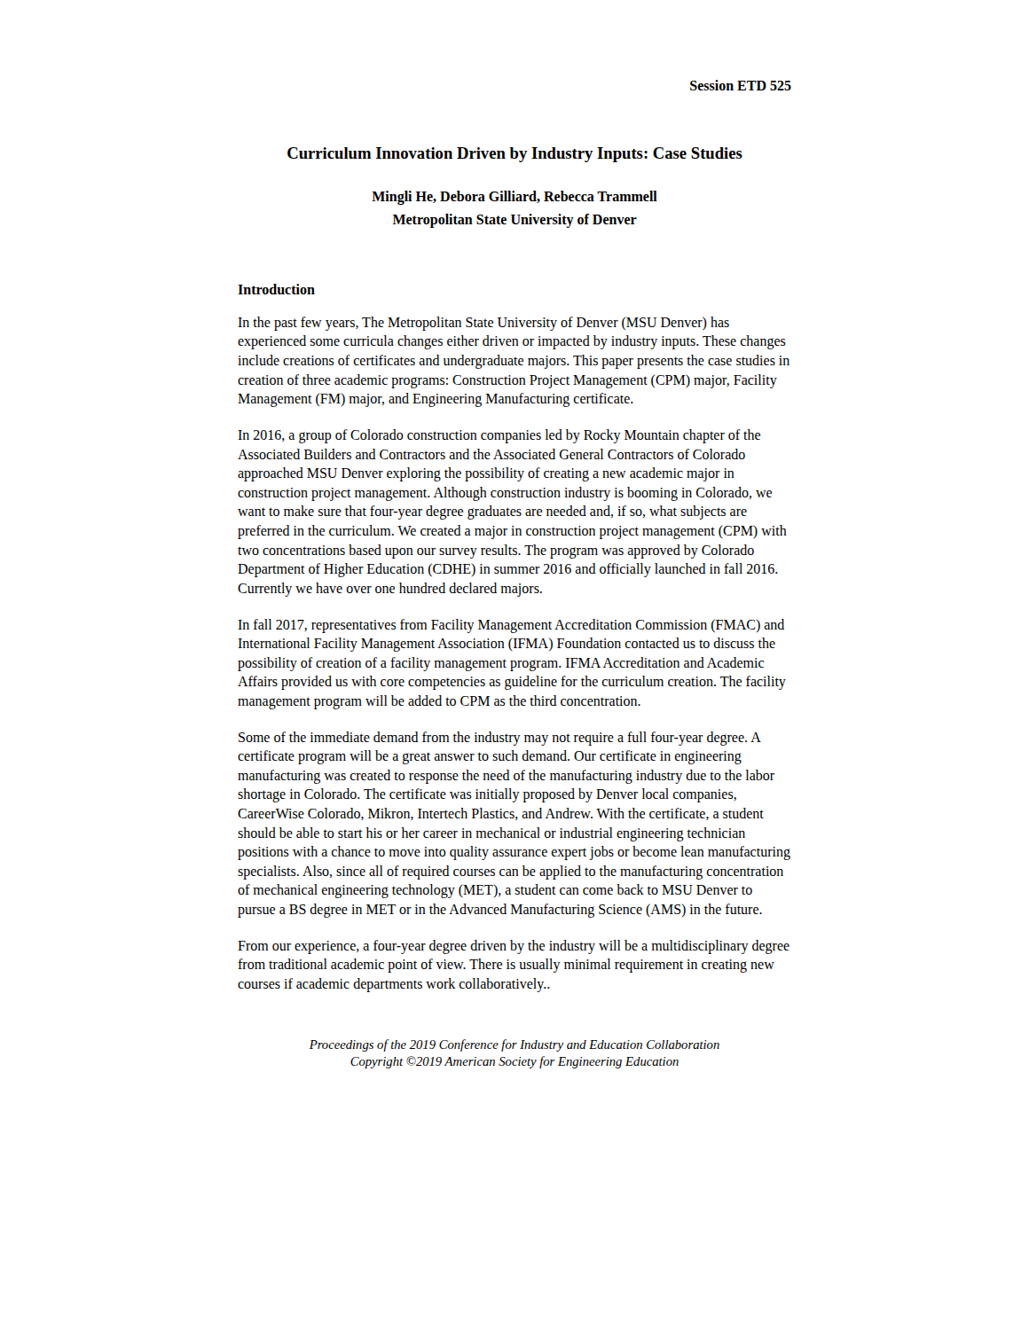Session ETD 525
Curriculum Innovation Driven by Industry Inputs: Case Studies
Mingli He, Debora Gilliard, Rebecca Trammell
Metropolitan State University of Denver
Introduction
In the past few years, The Metropolitan State University of Denver (MSU Denver) has experienced some curricula changes either driven or impacted by industry inputs. These changes include creations of certificates and undergraduate majors. This paper presents the case studies in creation of three academic programs: Construction Project Management (CPM) major, Facility Management (FM) major, and Engineering Manufacturing certificate.
In 2016, a group of Colorado construction companies led by Rocky Mountain chapter of the Associated Builders and Contractors and the Associated General Contractors of Colorado approached MSU Denver exploring the possibility of creating a new academic major in construction project management. Although construction industry is booming in Colorado, we want to make sure that four-year degree graduates are needed and, if so, what subjects are preferred in the curriculum. We created a major in construction project management (CPM) with two concentrations based upon our survey results. The program was approved by Colorado Department of Higher Education (CDHE) in summer 2016 and officially launched in fall 2016. Currently we have over one hundred declared majors.
In fall 2017, representatives from Facility Management Accreditation Commission (FMAC) and International Facility Management Association (IFMA) Foundation contacted us to discuss the possibility of creation of a facility management program. IFMA Accreditation and Academic Affairs provided us with core competencies as guideline for the curriculum creation. The facility management program will be added to CPM as the third concentration.
Some of the immediate demand from the industry may not require a full four-year degree. A certificate program will be a great answer to such demand. Our certificate in engineering manufacturing was created to response the need of the manufacturing industry due to the labor shortage in Colorado. The certificate was initially proposed by Denver local companies, CareerWise Colorado, Mikron, Intertech Plastics, and Andrew. With the certificate, a student should be able to start his or her career in mechanical or industrial engineering technician positions with a chance to move into quality assurance expert jobs or become lean manufacturing specialists. Also, since all of required courses can be applied to the manufacturing concentration of mechanical engineering technology (MET), a student can come back to MSU Denver to pursue a BS degree in MET or in the Advanced Manufacturing Science (AMS) in the future.
From our experience, a four-year degree driven by the industry will be a multidisciplinary degree from traditional academic point of view. There is usually minimal requirement in creating new courses if academic departments work collaboratively..
Proceedings of the 2019 Conference for Industry and Education Collaboration
Copyright ©2019 American Society for Engineering Education